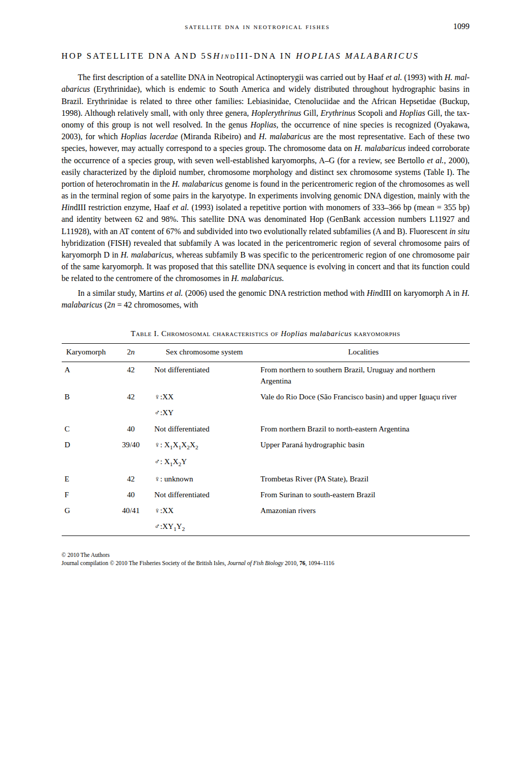satellite dna in neotropical fishes 1099
HOP SATELLITE DNA AND 5SHindIII-DNA IN HOPLIAS MALABARICUS
The first description of a satellite DNA in Neotropical Actinopterygii was carried out by Haaf et al. (1993) with H. malabaricus (Erythrinidae), which is endemic to South America and widely distributed throughout hydrographic basins in Brazil. Erythrinidae is related to three other families: Lebiasinidae, Ctenoluciidae and the African Hepsetidae (Buckup, 1998). Although relatively small, with only three genera, Hoplerythrinus Gill, Erythrinus Scopoli and Hoplias Gill, the taxonomy of this group is not well resolved. In the genus Hoplias, the occurrence of nine species is recognized (Oyakawa, 2003), for which Hoplias lacerdae (Miranda Ribeiro) and H. malabaricus are the most representative. Each of these two species, however, may actually correspond to a species group. The chromosome data on H. malabaricus indeed corroborate the occurrence of a species group, with seven well-established karyomorphs, A–G (for a review, see Bertollo et al., 2000), easily characterized by the diploid number, chromosome morphology and distinct sex chromosome systems (Table I). The portion of heterochromatin in the H. malabaricus genome is found in the pericentromeric region of the chromosomes as well as in the terminal region of some pairs in the karyotype. In experiments involving genomic DNA digestion, mainly with the HindIII restriction enzyme, Haaf et al. (1993) isolated a repetitive portion with monomers of 333–366 bp (mean = 355 bp) and identity between 62 and 98%. This satellite DNA was denominated Hop (GenBank accession numbers L11927 and L11928), with an AT content of 67% and subdivided into two evolutionally related subfamilies (A and B). Fluorescent in situ hybridization (FISH) revealed that subfamily A was located in the pericentromeric region of several chromosome pairs of karyomorph D in H. malabaricus, whereas subfamily B was specific to the pericentromeric region of one chromosome pair of the same karyomorph. It was proposed that this satellite DNA sequence is evolving in concert and that its function could be related to the centromere of the chromosomes in H. malabaricus.
In a similar study, Martins et al. (2006) used the genomic DNA restriction method with HindIII on karyomorph A in H. malabaricus (2n = 42 chromosomes, with
T able I. Chromosomal characteristics of Hoplias malabaricus karyomorphs
| Karyomorph | 2 n | Sex chromosome system | Localities |
| --- | --- | --- | --- |
| A | 42 | Not differentiated | From northern to southern Brazil, Uruguay and northern Argentina |
| B | 42 | ♀:XX | Vale do Rio Doce (São Francisco basin) and upper Iguaçu river |
| | | ♂:XY | |
| C | 40 | Not differentiated | From northern Brazil to north-eastern Argentina |
| D | 39/40 | ♀: X 1 X 1 X 2 X 2 | Upper Paraná hydrographic basin |
| | | ♂: X 1 X 2 Y | |
| E | 42 | ♀: unknown | Trombetas River (PA State), Brazil |
| F | 40 | Not differentiated | From Surinan to south-eastern Brazil |
| G | 40/41 | ♀:XX | Amazonian rivers |
| | | ♂:XY 1 Y 2 | |
© 2010 The Authors
Journal compilation © 2010 The Fisheries Society of the British Isles, Journal of Fish Biology 2010, 76, 1094–1116